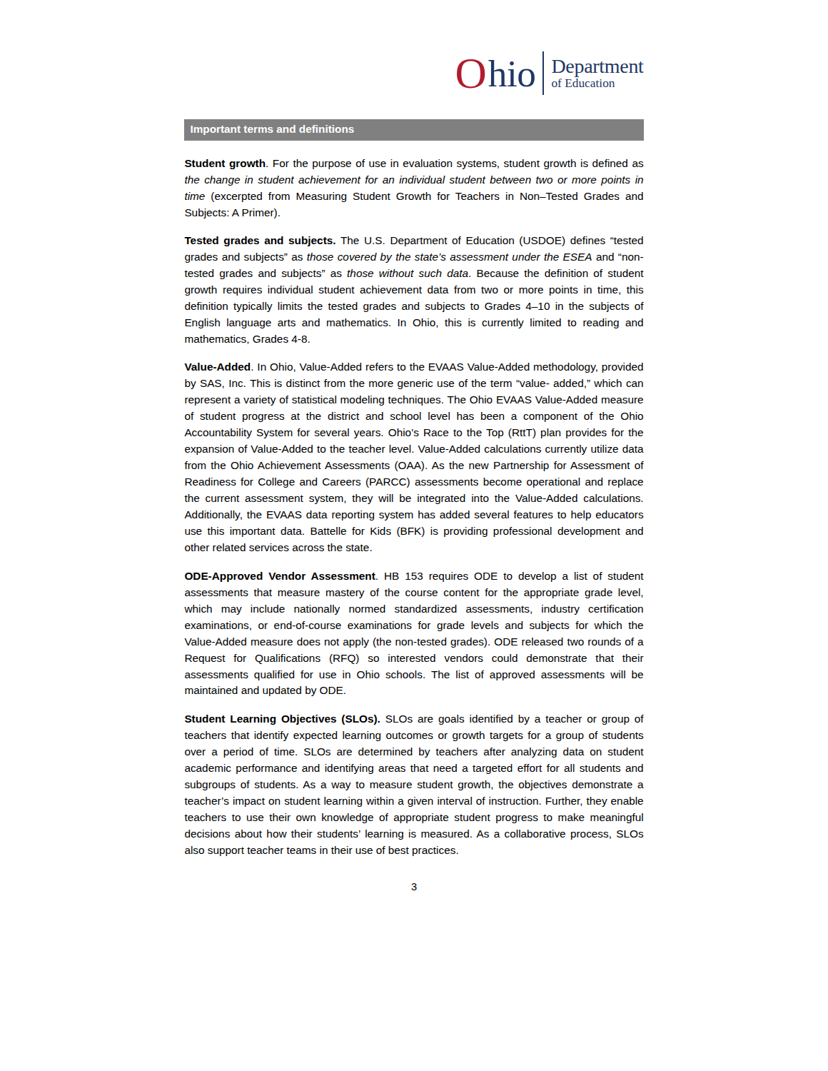Ohio Department of Education
Important terms and definitions
Student growth. For the purpose of use in evaluation systems, student growth is defined as the change in student achievement for an individual student between two or more points in time (excerpted from Measuring Student Growth for Teachers in Non–Tested Grades and Subjects: A Primer).
Tested grades and subjects. The U.S. Department of Education (USDOE) defines “tested grades and subjects” as those covered by the state’s assessment under the ESEA and “non-tested grades and subjects” as those without such data. Because the definition of student growth requires individual student achievement data from two or more points in time, this definition typically limits the tested grades and subjects to Grades 4–10 in the subjects of English language arts and mathematics. In Ohio, this is currently limited to reading and mathematics, Grades 4-8.
Value-Added. In Ohio, Value-Added refers to the EVAAS Value-Added methodology, provided by SAS, Inc. This is distinct from the more generic use of the term “value- added,” which can represent a variety of statistical modeling techniques. The Ohio EVAAS Value-Added measure of student progress at the district and school level has been a component of the Ohio Accountability System for several years. Ohio’s Race to the Top (RttT) plan provides for the expansion of Value-Added to the teacher level. Value-Added calculations currently utilize data from the Ohio Achievement Assessments (OAA). As the new Partnership for Assessment of Readiness for College and Careers (PARCC) assessments become operational and replace the current assessment system, they will be integrated into the Value-Added calculations. Additionally, the EVAAS data reporting system has added several features to help educators use this important data. Battelle for Kids (BFK) is providing professional development and other related services across the state.
ODE-Approved Vendor Assessment. HB 153 requires ODE to develop a list of student assessments that measure mastery of the course content for the appropriate grade level, which may include nationally normed standardized assessments, industry certification examinations, or end-of-course examinations for grade levels and subjects for which the Value-Added measure does not apply (the non-tested grades). ODE released two rounds of a Request for Qualifications (RFQ) so interested vendors could demonstrate that their assessments qualified for use in Ohio schools. The list of approved assessments will be maintained and updated by ODE.
Student Learning Objectives (SLOs). SLOs are goals identified by a teacher or group of teachers that identify expected learning outcomes or growth targets for a group of students over a period of time. SLOs are determined by teachers after analyzing data on student academic performance and identifying areas that need a targeted effort for all students and subgroups of students. As a way to measure student growth, the objectives demonstrate a teacher’s impact on student learning within a given interval of instruction. Further, they enable teachers to use their own knowledge of appropriate student progress to make meaningful decisions about how their students’ learning is measured. As a collaborative process, SLOs also support teacher teams in their use of best practices.
3